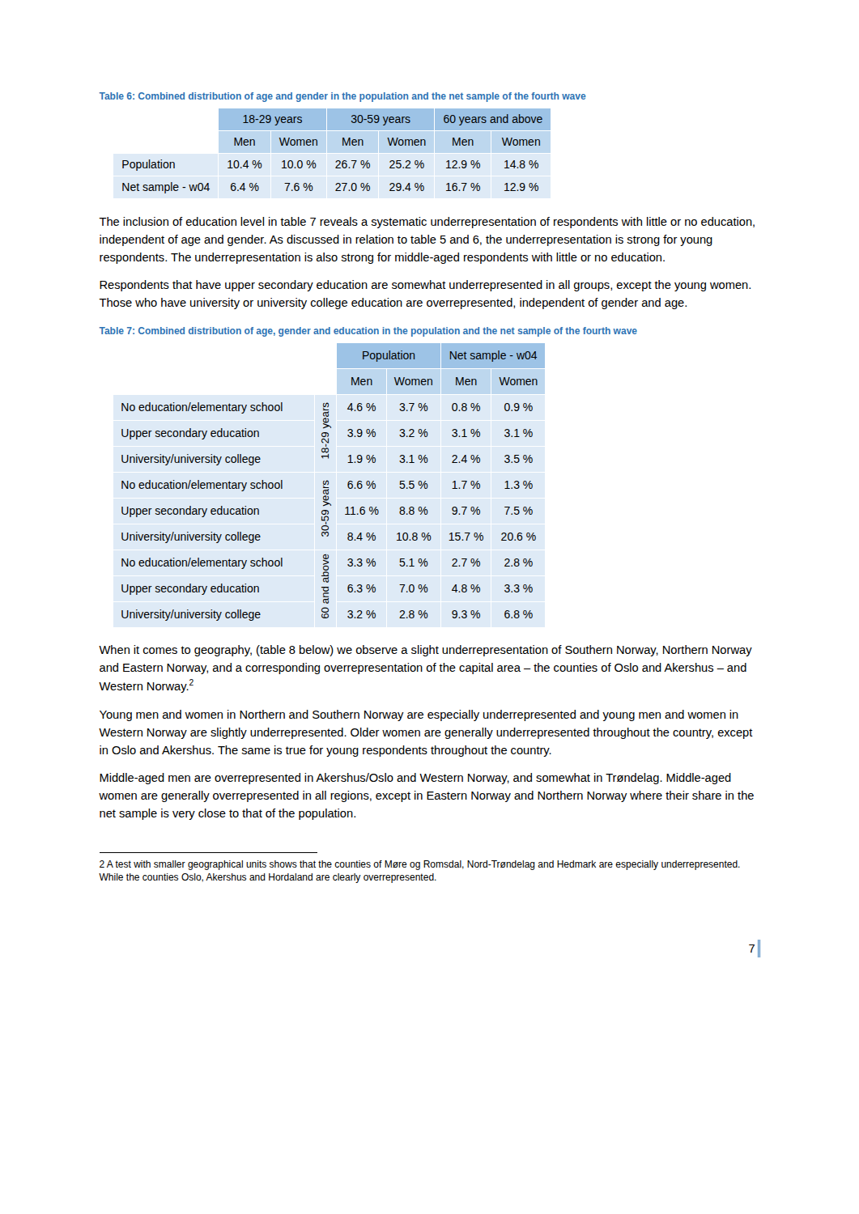Table 6: Combined distribution of age and gender in the population and the net sample of the fourth wave
| | 18-29 years | 30-59 years | 60 years and above |
| --- | --- | --- | --- |
| Men | Women | Men | Women | Men | Women |
| Population | 10.4 % | 10.0 % | 26.7 % | 25.2 % | 12.9 % | 14.8 % |
| Net sample - w04 | 6.4 % | 7.6 % | 27.0 % | 29.4 % | 16.7 % | 12.9 % |
The inclusion of education level in table 7 reveals a systematic underrepresentation of respondents with little or no education, independent of age and gender. As discussed in relation to table 5 and 6, the underrepresentation is strong for young respondents. The underrepresentation is also strong for middle-aged respondents with little or no education.
Respondents that have upper secondary education are somewhat underrepresented in all groups, except the young women. Those who have university or university college education are overrepresented, independent of gender and age.
Table 7: Combined distribution of age, gender and education in the population and the net sample of the fourth wave
| | | Population | Net sample - w04 |
| --- | --- | --- | --- |
| | | Men | Women | Men | Women |
| No education/elementary school | 18-29 years | 4.6 % | 3.7 % | 0.8 % | 0.9 % |
| Upper secondary education | 3.9 % | 3.2 % | 3.1 % | 3.1 % |
| University/university college | 1.9 % | 3.1 % | 2.4 % | 3.5 % |
| No education/elementary school | 30-59 years | 6.6 % | 5.5 % | 1.7 % | 1.3 % |
| Upper secondary education | 11.6 % | 8.8 % | 9.7 % | 7.5 % |
| University/university college | 8.4 % | 10.8 % | 15.7 % | 20.6 % |
| No education/elementary school | 60 and above | 3.3 % | 5.1 % | 2.7 % | 2.8 % |
| Upper secondary education | 6.3 % | 7.0 % | 4.8 % | 3.3 % |
| University/university college | 3.2 % | 2.8 % | 9.3 % | 6.8 % |
When it comes to geography, (table 8 below) we observe a slight underrepresentation of Southern Norway, Northern Norway and Eastern Norway, and a corresponding overrepresentation of the capital area – the counties of Oslo and Akershus – and Western Norway.2
Young men and women in Northern and Southern Norway are especially underrepresented and young men and women in Western Norway are slightly underrepresented. Older women are generally underrepresented throughout the country, except in Oslo and Akershus. The same is true for young respondents throughout the country.
Middle-aged men are overrepresented in Akershus/Oslo and Western Norway, and somewhat in Trøndelag. Middle-aged women are generally overrepresented in all regions, except in Eastern Norway and Northern Norway where their share in the net sample is very close to that of the population.
2 A test with smaller geographical units shows that the counties of Møre og Romsdal, Nord-Trøndelag and Hedmark are especially underrepresented. While the counties Oslo, Akershus and Hordaland are clearly overrepresented.
7